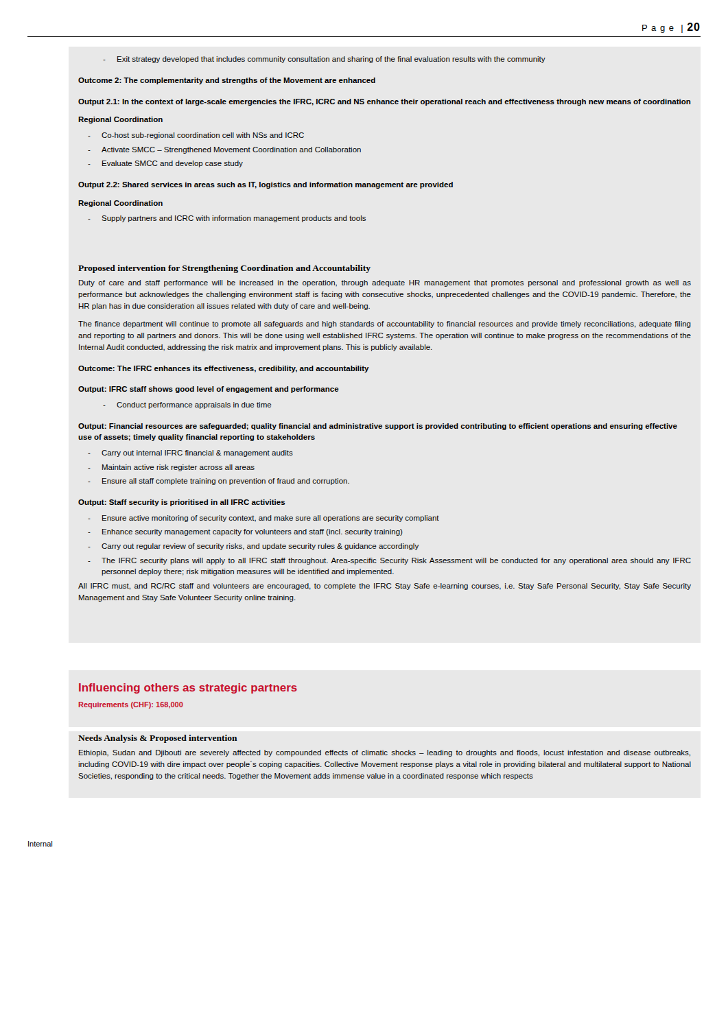P a g e | 20
Exit strategy developed that includes community consultation and sharing of the final evaluation results with the community
Outcome 2: The complementarity and strengths of the Movement are enhanced
Output 2.1: In the context of large-scale emergencies the IFRC, ICRC and NS enhance their operational reach and effectiveness through new means of coordination
Regional Coordination
Co-host sub-regional coordination cell with NSs and ICRC
Activate SMCC – Strengthened Movement Coordination and Collaboration
Evaluate SMCC and develop case study
Output 2.2: Shared services in areas such as IT, logistics and information management are provided
Regional Coordination
Supply partners and ICRC with information management products and tools
Proposed intervention for Strengthening Coordination and Accountability
Duty of care and staff performance will be increased in the operation, through adequate HR management that promotes personal and professional growth as well as performance but acknowledges the challenging environment staff is facing with consecutive shocks, unprecedented challenges and the COVID-19 pandemic. Therefore, the HR plan has in due consideration all issues related with duty of care and well-being.
The finance department will continue to promote all safeguards and high standards of accountability to financial resources and provide timely reconciliations, adequate filing and reporting to all partners and donors. This will be done using well established IFRC systems. The operation will continue to make progress on the recommendations of the Internal Audit conducted, addressing the risk matrix and improvement plans. This is publicly available.
Outcome: The IFRC enhances its effectiveness, credibility, and accountability
Output: IFRC staff shows good level of engagement and performance
Conduct performance appraisals in due time
Output: Financial resources are safeguarded; quality financial and administrative support is provided contributing to efficient operations and ensuring effective use of assets; timely quality financial reporting to stakeholders
Carry out internal IFRC financial & management audits
Maintain active risk register across all areas
Ensure all staff complete training on prevention of fraud and corruption.
Output: Staff security is prioritised in all IFRC activities
Ensure active monitoring of security context, and make sure all operations are security compliant
Enhance security management capacity for volunteers and staff (incl. security training)
Carry out regular review of security risks, and update security rules & guidance accordingly
The IFRC security plans will apply to all IFRC staff throughout. Area-specific Security Risk Assessment will be conducted for any operational area should any IFRC personnel deploy there; risk mitigation measures will be identified and implemented.
All IFRC must, and RC/RC staff and volunteers are encouraged, to complete the IFRC Stay Safe e-learning courses, i.e. Stay Safe Personal Security, Stay Safe Security Management and Stay Safe Volunteer Security online training.
Influencing others as strategic partners
Requirements (CHF): 168,000
Needs Analysis & Proposed intervention
Ethiopia, Sudan and Djibouti are severely affected by compounded effects of climatic shocks – leading to droughts and floods, locust infestation and disease outbreaks, including COVID-19 with dire impact over people´s coping capacities. Collective Movement response plays a vital role in providing bilateral and multilateral support to National Societies, responding to the critical needs. Together the Movement adds immense value in a coordinated response which respects
Internal